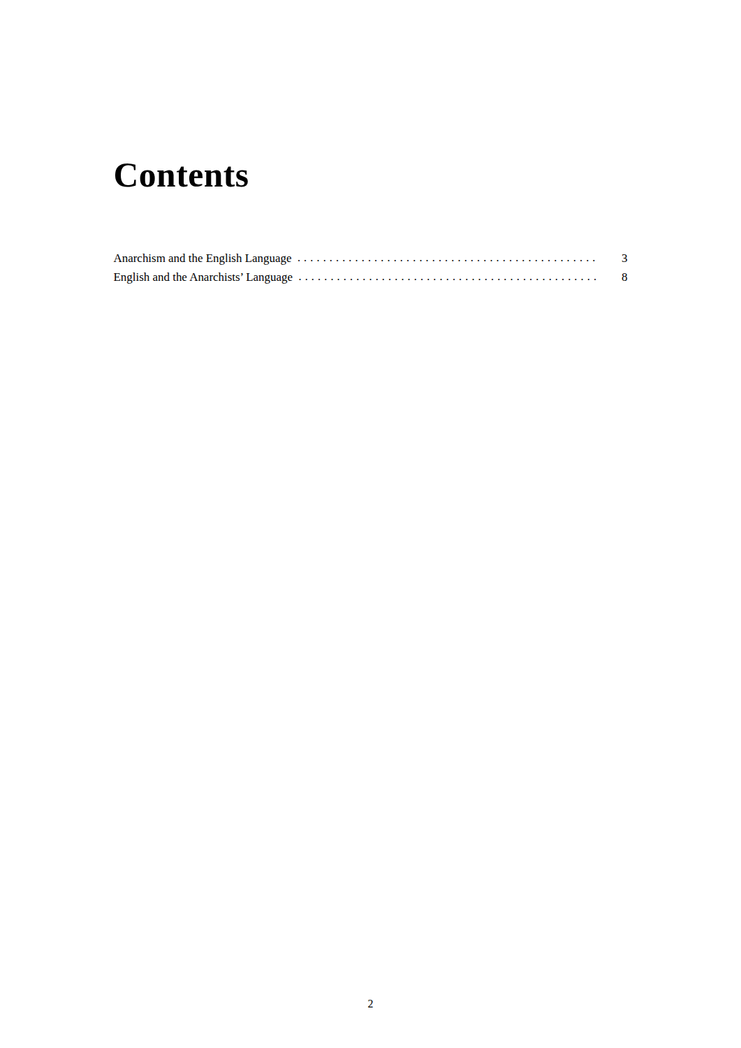Contents
Anarchism and the English Language .................................................... 3
English and the Anarchists’ Language .................................................... 8
2